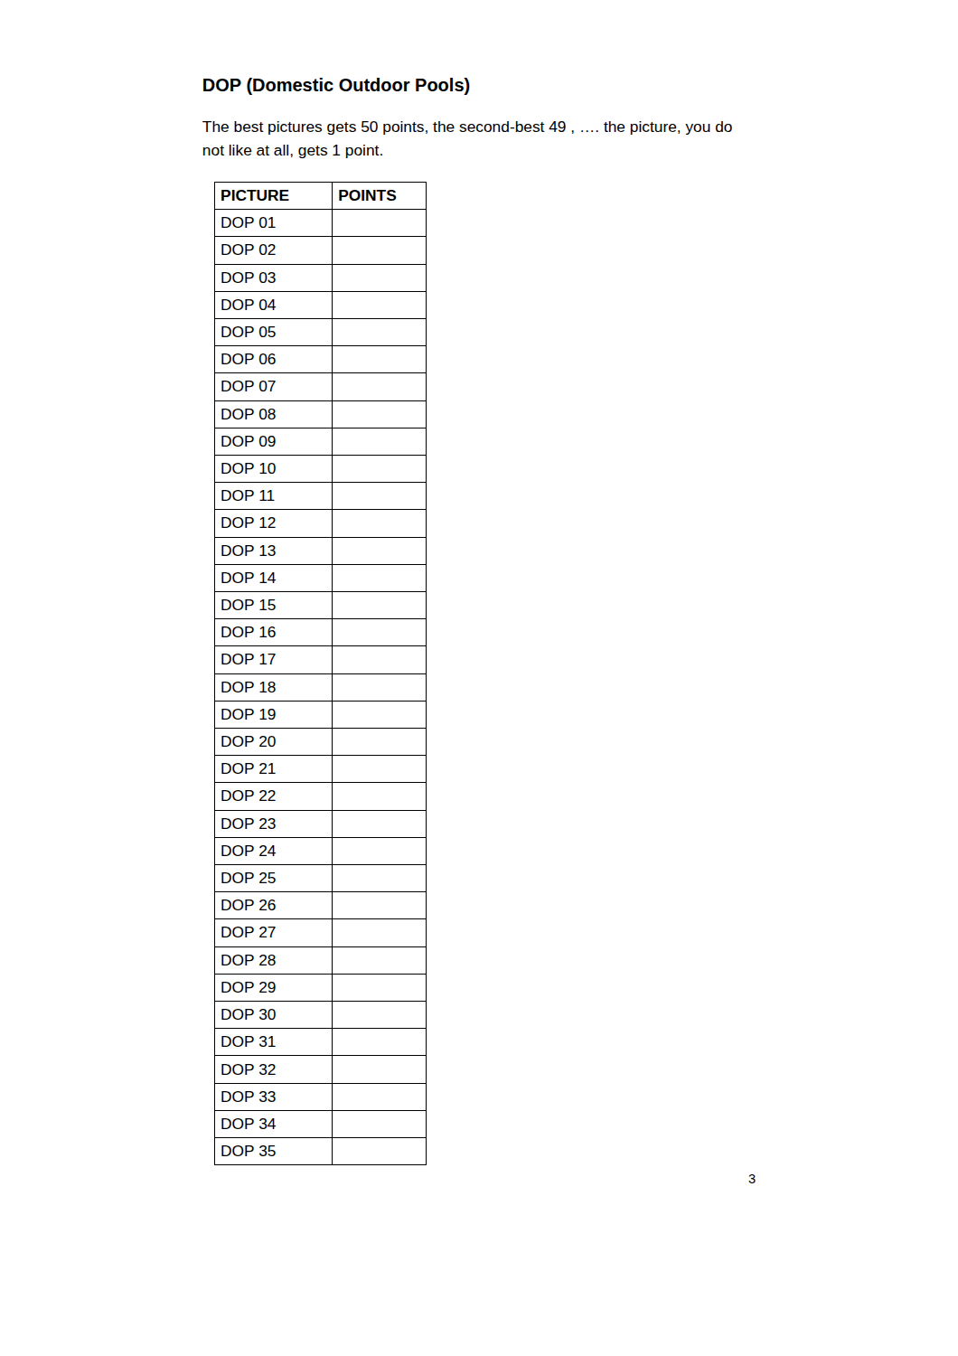DOP (Domestic Outdoor Pools)
The best pictures gets 50 points, the second-best 49 , …. the picture, you do not like at all, gets 1 point.
| PICTURE | POINTS |
| --- | --- |
| DOP 01 | |
| DOP 02 | |
| DOP 03 | |
| DOP 04 | |
| DOP 05 | |
| DOP 06 | |
| DOP 07 | |
| DOP 08 | |
| DOP 09 | |
| DOP 10 | |
| DOP 11 | |
| DOP 12 | |
| DOP 13 | |
| DOP 14 | |
| DOP 15 | |
| DOP 16 | |
| DOP 17 | |
| DOP 18 | |
| DOP 19 | |
| DOP 20 | |
| DOP 21 | |
| DOP 22 | |
| DOP 23 | |
| DOP 24 | |
| DOP 25 | |
| DOP 26 | |
| DOP 27 | |
| DOP 28 | |
| DOP 29 | |
| DOP 30 | |
| DOP 31 | |
| DOP 32 | |
| DOP 33 | |
| DOP 34 | |
| DOP 35 | |
3